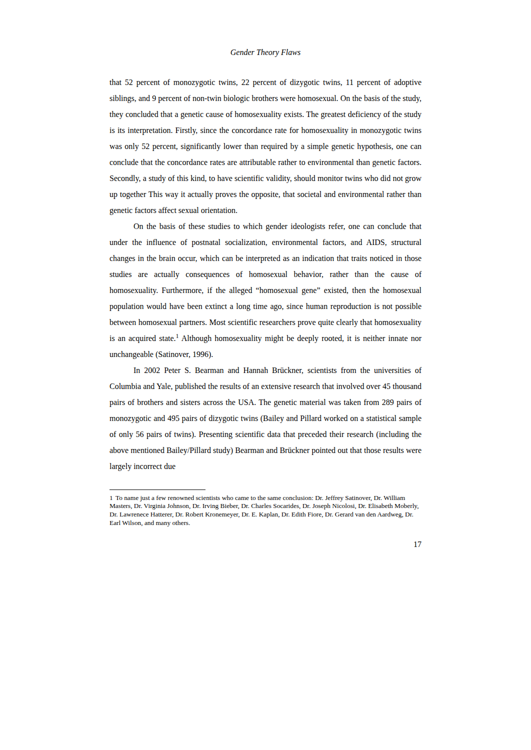Gender Theory Flaws
that 52 percent of monozygotic twins, 22 percent of dizygotic twins, 11 percent of adoptive siblings, and 9 percent of non-twin biologic brothers were homosexual. On the basis of the study, they concluded that a genetic cause of homosexuality exists. The greatest deficiency of the study is its interpretation. Firstly, since the concordance rate for homosexuality in monozygotic twins was only 52 percent, significantly lower than required by a simple genetic hypothesis, one can conclude that the concordance rates are attributable rather to environmental than genetic factors. Secondly, a study of this kind, to have scientific validity, should monitor twins who did not grow up together This way it actually proves the opposite, that societal and environmental rather than genetic factors affect sexual orientation.
On the basis of these studies to which gender ideologists refer, one can conclude that under the influence of postnatal socialization, environmental factors, and AIDS, structural changes in the brain occur, which can be interpreted as an indication that traits noticed in those studies are actually consequences of homosexual behavior, rather than the cause of homosexuality. Furthermore, if the alleged “homosexual gene” existed, then the homosexual population would have been extinct a long time ago, since human reproduction is not possible between homosexual partners. Most scientific researchers prove quite clearly that homosexuality is an acquired state.1 Although homosexuality might be deeply rooted, it is neither innate nor unchangeable (Satinover, 1996).
In 2002 Peter S. Bearman and Hannah Brückner, scientists from the universities of Columbia and Yale, published the results of an extensive research that involved over 45 thousand pairs of brothers and sisters across the USA. The genetic material was taken from 289 pairs of monozygotic and 495 pairs of dizygotic twins (Bailey and Pillard worked on a statistical sample of only 56 pairs of twins). Presenting scientific data that preceded their research (including the above mentioned Bailey/Pillard study) Bearman and Brückner pointed out that those results were largely incorrect due
1 To name just a few renowned scientists who came to the same conclusion: Dr. Jeffrey Satinover, Dr. William Masters, Dr. Virginia Johnson, Dr. Irving Bieber, Dr. Charles Socarides, Dr. Joseph Nicolosi, Dr. Elisabeth Moberly, Dr. Lawrenece Hatterer, Dr. Robert Kronemeyer, Dr. E. Kaplan, Dr. Edith Fiore, Dr. Gerard van den Aardweg, Dr. Earl Wilson, and many others.
17